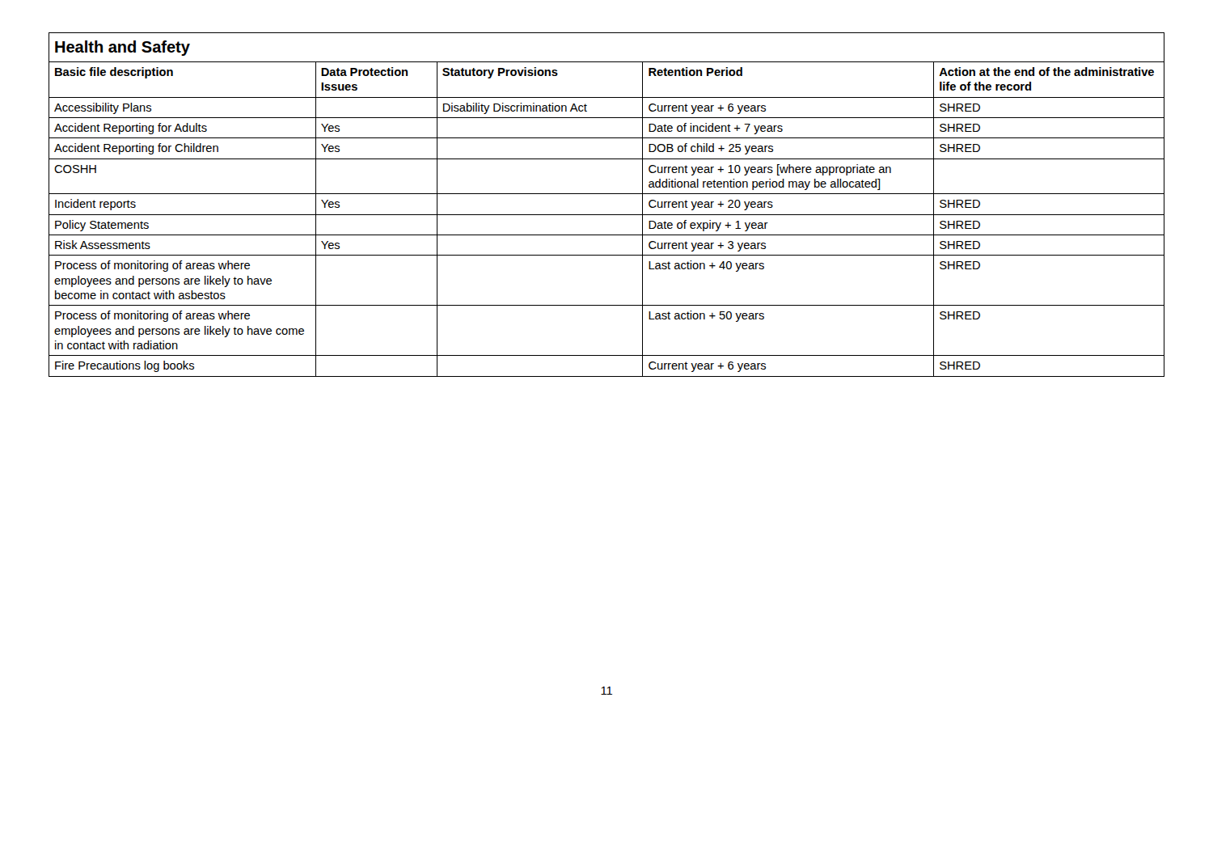Health and Safety
| Basic file description | Data Protection Issues | Statutory Provisions | Retention Period | Action at the end of the administrative life of the record |
| --- | --- | --- | --- | --- |
| Accessibility Plans | | Disability Discrimination Act | Current year + 6 years | SHRED |
| Accident Reporting for Adults | Yes | | Date of incident + 7 years | SHRED |
| Accident Reporting for Children | Yes | | DOB of child + 25 years | SHRED |
| COSHH | | | Current year + 10 years [where appropriate an additional retention period may be allocated] | |
| Incident reports | Yes | | Current year + 20 years | SHRED |
| Policy Statements | | | Date of expiry + 1 year | SHRED |
| Risk Assessments | Yes | | Current year + 3 years | SHRED |
| Process of monitoring of areas where employees and persons are likely to have become in contact with asbestos | | | Last action + 40 years | SHRED |
| Process of monitoring of areas where employees and persons are likely to have come in contact with radiation | | | Last action + 50 years | SHRED |
| Fire Precautions log books | | | Current year + 6 years | SHRED |
11